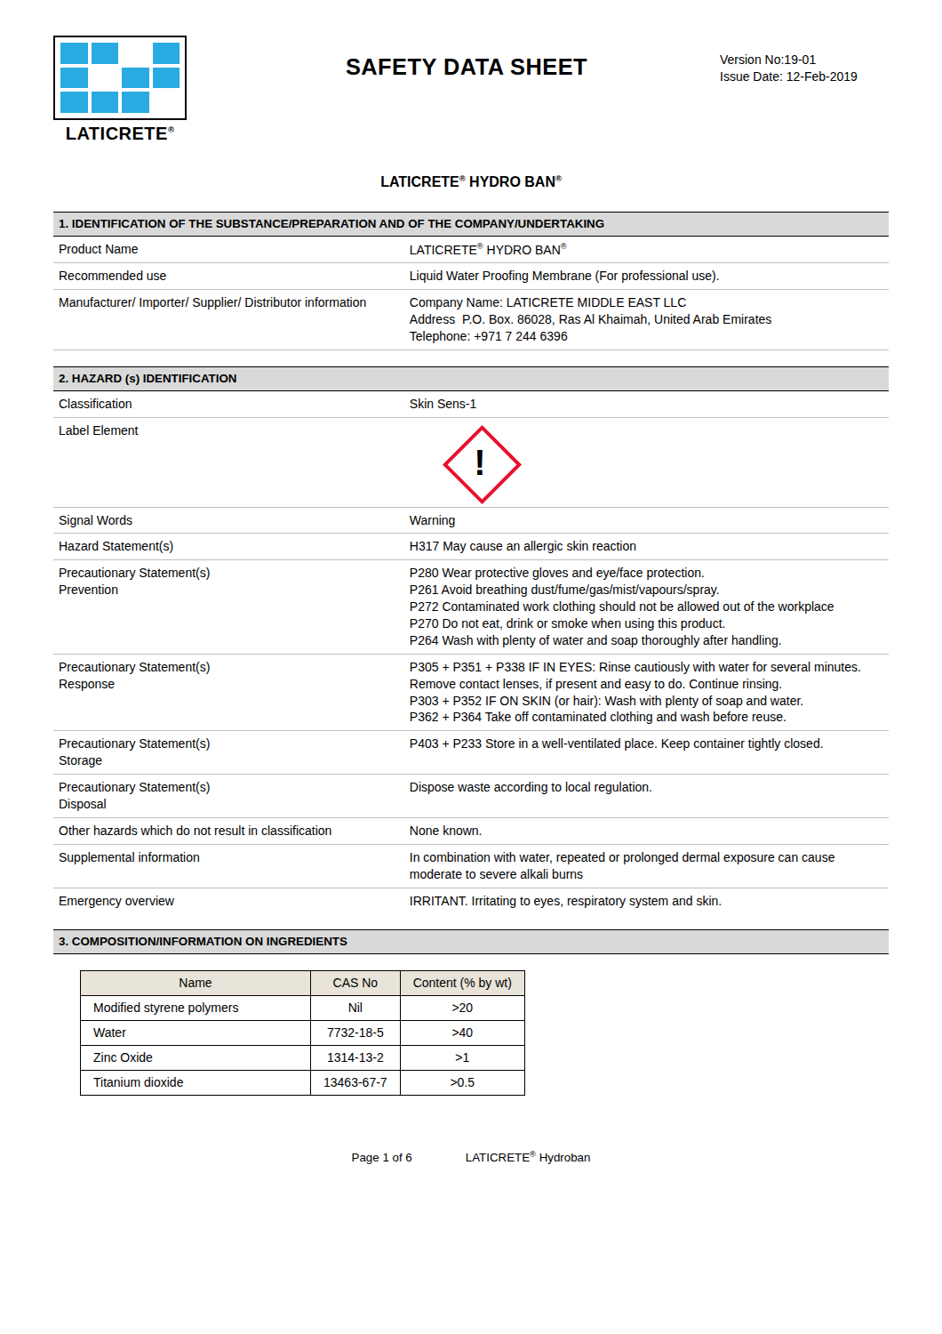LATICRETE®
SAFETY DATA SHEET
Version No:19-01
Issue Date: 12-Feb-2019
LATICRETE® HYDRO BAN®
1. IDENTIFICATION OF THE SUBSTANCE/PREPARATION AND OF THE COMPANY/UNDERTAKING
| Product Name | LATICRETE ® HYDRO BAN ® |
| Recommended use | Liquid Water Proofing Membrane (For professional use). |
| Manufacturer/ Importer/ Supplier/ Distributor information | Company Name: LATICRETE MIDDLE EAST LLC Address P.O. Box. 86028, Ras Al Khaimah, United Arab Emirates Telephone: +971 7 244 6396 |
2. HAZARD (s) IDENTIFICATION
| Classification | Skin Sens-1 |
| Label Element | ! |
| Signal Words | Warning |
| Hazard Statement(s) | H317 May cause an allergic skin reaction |
| Precautionary Statement(s) Prevention | P280 Wear protective gloves and eye/face protection. P261 Avoid breathing dust/fume/gas/mist/vapours/spray. P272 Contaminated work clothing should not be allowed out of the workplace P270 Do not eat, drink or smoke when using this product. P264 Wash with plenty of water and soap thoroughly after handling. |
| Precautionary Statement(s) Response | P305 + P351 + P338 IF IN EYES: Rinse cautiously with water for several minutes. Remove contact lenses, if present and easy to do. Continue rinsing. P303 + P352 IF ON SKIN (or hair): Wash with plenty of soap and water. P362 + P364 Take off contaminated clothing and wash before reuse. |
| Precautionary Statement(s) Storage | P403 + P233 Store in a well-ventilated place. Keep container tightly closed. |
| Precautionary Statement(s) Disposal | Dispose waste according to local regulation. |
| Other hazards which do not result in classification | None known. |
| Supplemental information | In combination with water, repeated or prolonged dermal exposure can cause moderate to severe alkali burns |
| Emergency overview | IRRITANT. Irritating to eyes, respiratory system and skin. |
3. COMPOSITION/INFORMATION ON INGREDIENTS
| Name | CAS No | Content (% by wt) |
| --- | --- | --- |
| Modified styrene polymers | Nil | >20 |
| Water | 7732-18-5 | >40 |
| Zinc Oxide | 1314-13-2 | >1 |
| Titanium dioxide | 13463-67-7 | >0.5 |
Page 1 of 6 LATICRETE® Hydroban